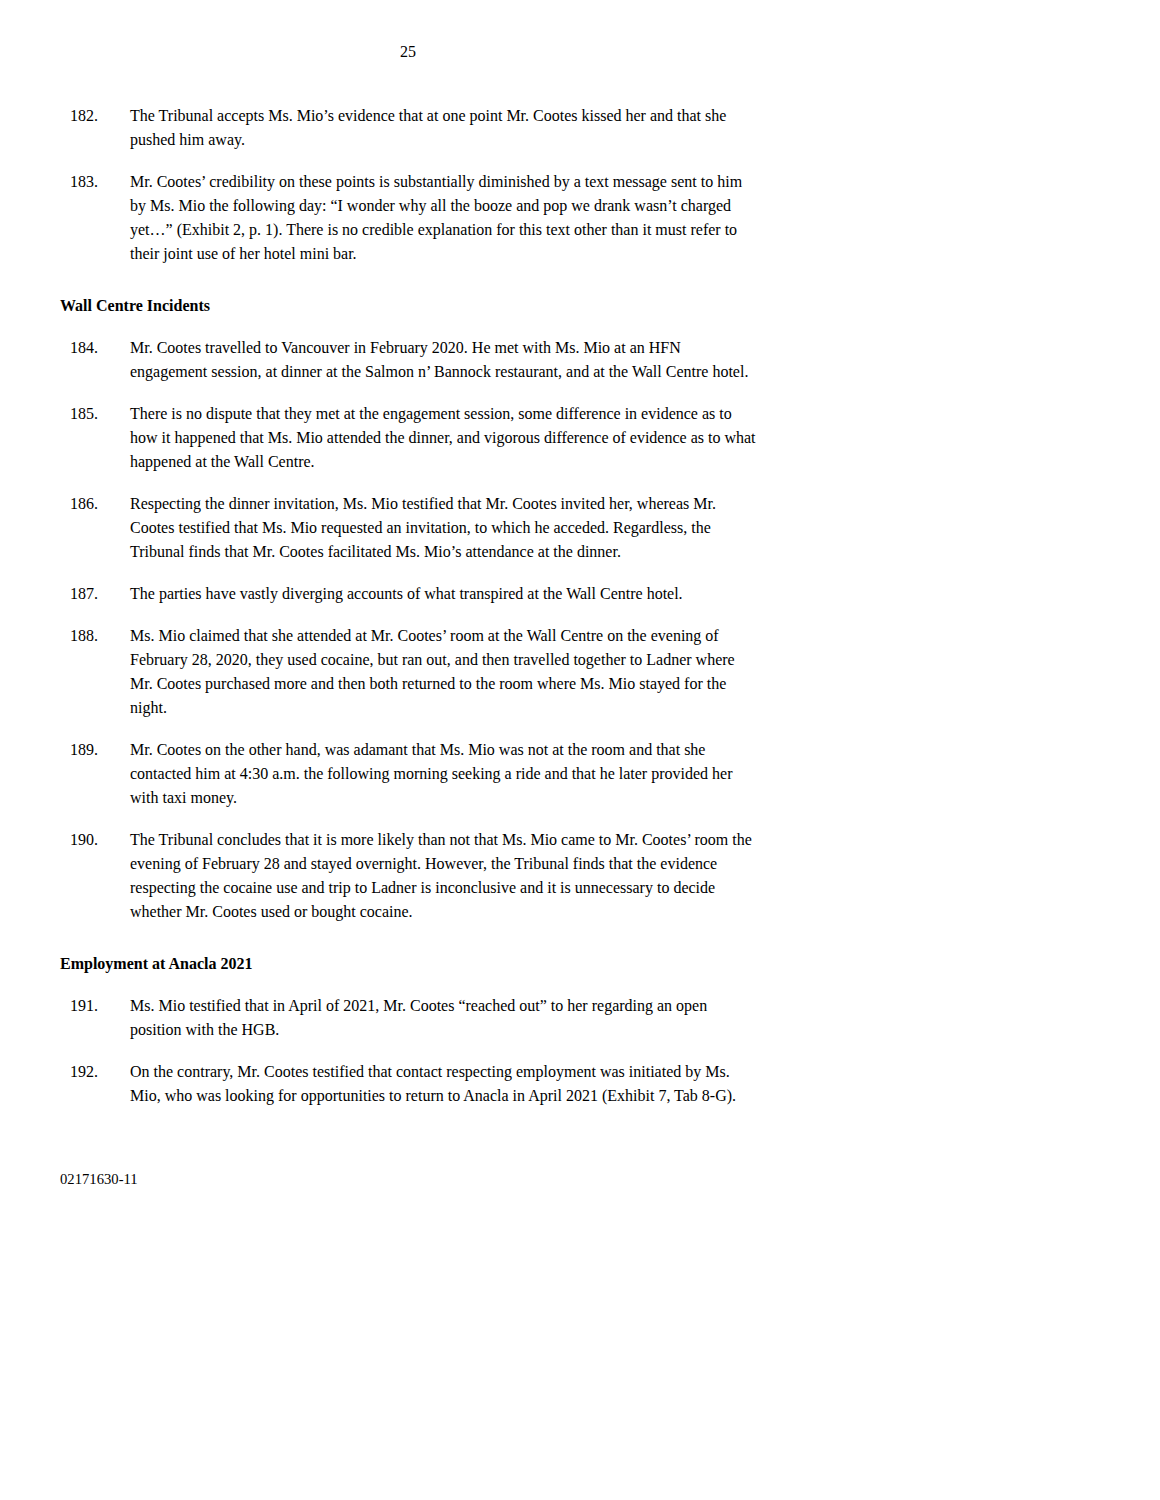25
182.
The Tribunal accepts Ms. Mio’s evidence that at one point Mr. Cootes kissed her and that she pushed him away.
183.
Mr. Cootes’ credibility on these points is substantially diminished by a text message sent to him by Ms. Mio the following day: “I wonder why all the booze and pop we drank wasn’t charged yet…” (Exhibit 2, p. 1). There is no credible explanation for this text other than it must refer to their joint use of her hotel mini bar.
Wall Centre Incidents
184.
Mr. Cootes travelled to Vancouver in February 2020. He met with Ms. Mio at an HFN engagement session, at dinner at the Salmon n’ Bannock restaurant, and at the Wall Centre hotel.
185.
There is no dispute that they met at the engagement session, some difference in evidence as to how it happened that Ms. Mio attended the dinner, and vigorous difference of evidence as to what happened at the Wall Centre.
186.
Respecting the dinner invitation, Ms. Mio testified that Mr. Cootes invited her, whereas Mr. Cootes testified that Ms. Mio requested an invitation, to which he acceded. Regardless, the Tribunal finds that Mr. Cootes facilitated Ms. Mio’s attendance at the dinner.
187.
The parties have vastly diverging accounts of what transpired at the Wall Centre hotel.
188.
Ms. Mio claimed that she attended at Mr. Cootes’ room at the Wall Centre on the evening of February 28, 2020, they used cocaine, but ran out, and then travelled together to Ladner where Mr. Cootes purchased more and then both returned to the room where Ms. Mio stayed for the night.
189.
Mr. Cootes on the other hand, was adamant that Ms. Mio was not at the room and that she contacted him at 4:30 a.m. the following morning seeking a ride and that he later provided her with taxi money.
190.
The Tribunal concludes that it is more likely than not that Ms. Mio came to Mr. Cootes’ room the evening of February 28 and stayed overnight. However, the Tribunal finds that the evidence respecting the cocaine use and trip to Ladner is inconclusive and it is unnecessary to decide whether Mr. Cootes used or bought cocaine.
Employment at Anacla 2021
191.
Ms. Mio testified that in April of 2021, Mr. Cootes “reached out” to her regarding an open position with the HGB.
192.
On the contrary, Mr. Cootes testified that contact respecting employment was initiated by Ms. Mio, who was looking for opportunities to return to Anacla in April 2021 (Exhibit 7, Tab 8-G).
02171630-11